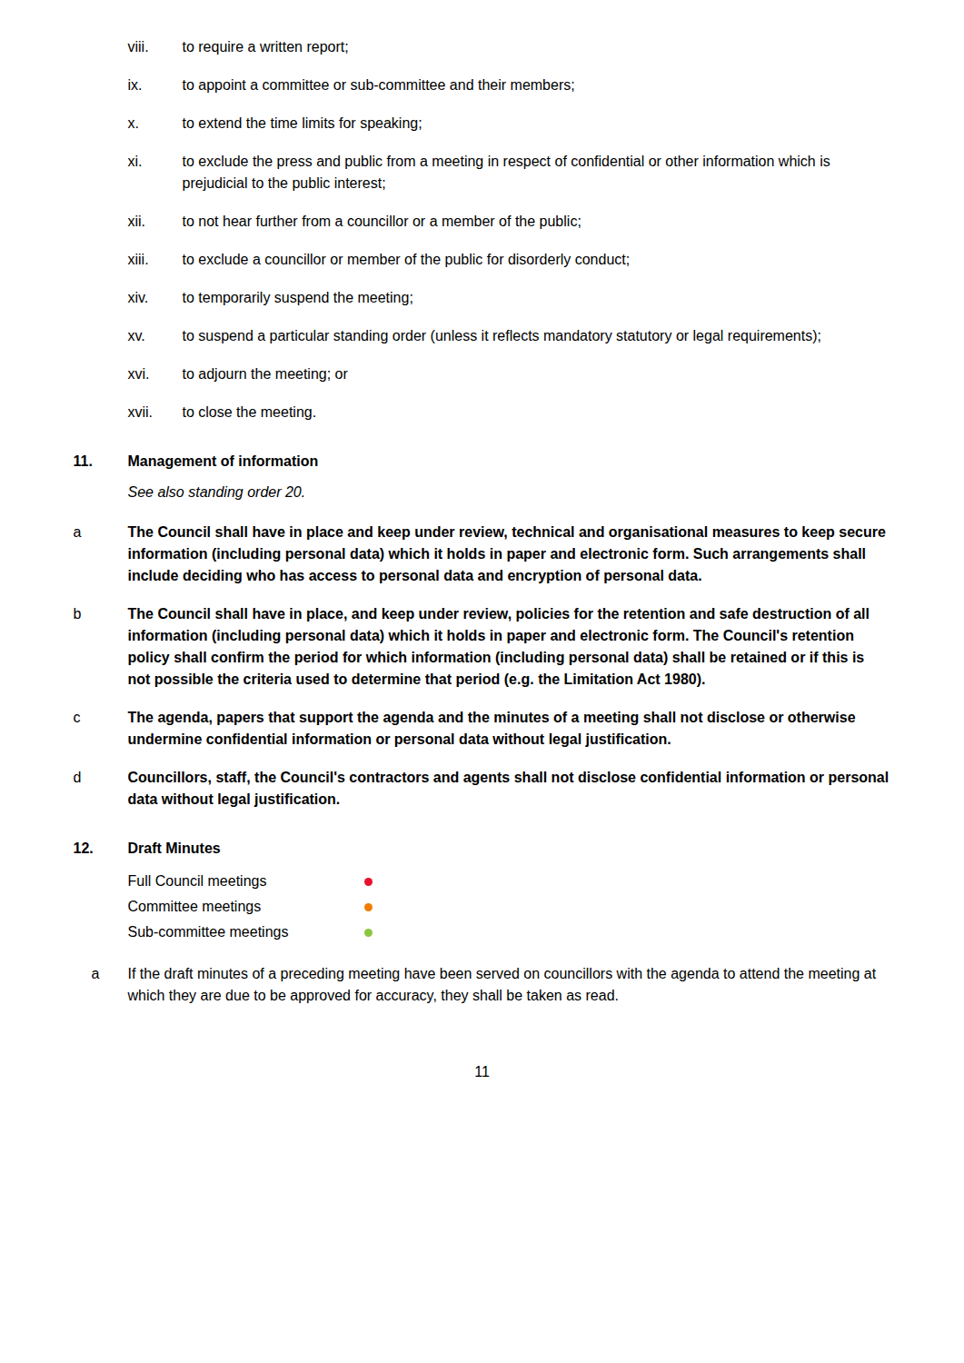viii. to require a written report;
ix. to appoint a committee or sub-committee and their members;
x. to extend the time limits for speaking;
xi. to exclude the press and public from a meeting in respect of confidential or other information which is prejudicial to the public interest;
xii. to not hear further from a councillor or a member of the public;
xiii. to exclude a councillor or member of the public for disorderly conduct;
xiv. to temporarily suspend the meeting;
xv. to suspend a particular standing order (unless it reflects mandatory statutory or legal requirements);
xvi. to adjourn the meeting; or
xvii. to close the meeting.
11. Management of information
See also standing order 20.
a The Council shall have in place and keep under review, technical and organisational measures to keep secure information (including personal data) which it holds in paper and electronic form. Such arrangements shall include deciding who has access to personal data and encryption of personal data.
b The Council shall have in place, and keep under review, policies for the retention and safe destruction of all information (including personal data) which it holds in paper and electronic form. The Council's retention policy shall confirm the period for which information (including personal data) shall be retained or if this is not possible the criteria used to determine that period (e.g. the Limitation Act 1980).
c The agenda, papers that support the agenda and the minutes of a meeting shall not disclose or otherwise undermine confidential information or personal data without legal justification.
d Councillors, staff, the Council's contractors and agents shall not disclose confidential information or personal data without legal justification.
12. Draft Minutes
| Full Council meetings | |
| Committee meetings | |
| Sub-committee meetings | |
a If the draft minutes of a preceding meeting have been served on councillors with the agenda to attend the meeting at which they are due to be approved for accuracy, they shall be taken as read.
11